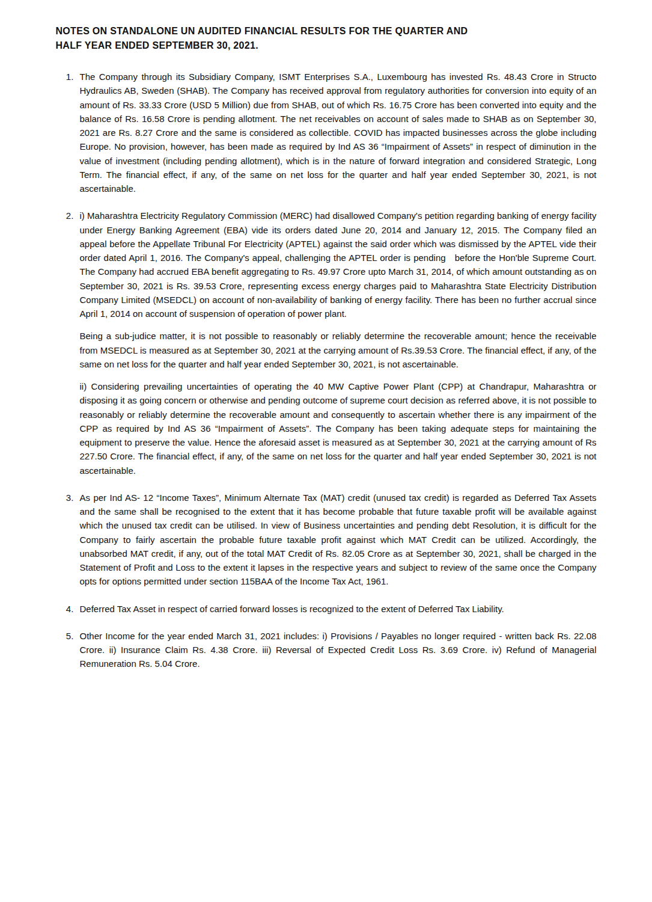NOTES ON STANDALONE UN AUDITED FINANCIAL RESULTS FOR THE QUARTER AND
HALF YEAR ENDED SEPTEMBER 30, 2021.
The Company through its Subsidiary Company, ISMT Enterprises S.A., Luxembourg has invested Rs. 48.43 Crore in Structo Hydraulics AB, Sweden (SHAB). The Company has received approval from regulatory authorities for conversion into equity of an amount of Rs. 33.33 Crore (USD 5 Million) due from SHAB, out of which Rs. 16.75 Crore has been converted into equity and the balance of Rs. 16.58 Crore is pending allotment. The net receivables on account of sales made to SHAB as on September 30, 2021 are Rs. 8.27 Crore and the same is considered as collectible. COVID has impacted businesses across the globe including Europe. No provision, however, has been made as required by Ind AS 36 “Impairment of Assets” in respect of diminution in the value of investment (including pending allotment), which is in the nature of forward integration and considered Strategic, Long Term. The financial effect, if any, of the same on net loss for the quarter and half year ended September 30, 2021, is not ascertainable.
i) Maharashtra Electricity Regulatory Commission (MERC) had disallowed Company's petition regarding banking of energy facility under Energy Banking Agreement (EBA) vide its orders dated June 20, 2014 and January 12, 2015. The Company filed an appeal before the Appellate Tribunal For Electricity (APTEL) against the said order which was dismissed by the APTEL vide their order dated April 1, 2016. The Company's appeal, challenging the APTEL order is pending before the Hon'ble Supreme Court. The Company had accrued EBA benefit aggregating to Rs. 49.97 Crore upto March 31, 2014, of which amount outstanding as on September 30, 2021 is Rs. 39.53 Crore, representing excess energy charges paid to Maharashtra State Electricity Distribution Company Limited (MSEDCL) on account of non-availability of banking of energy facility. There has been no further accrual since April 1, 2014 on account of suspension of operation of power plant.
Being a sub-judice matter, it is not possible to reasonably or reliably determine the recoverable amount; hence the receivable from MSEDCL is measured as at September 30, 2021 at the carrying amount of Rs.39.53 Crore. The financial effect, if any, of the same on net loss for the quarter and half year ended September 30, 2021, is not ascertainable.
ii) Considering prevailing uncertainties of operating the 40 MW Captive Power Plant (CPP) at Chandrapur, Maharashtra or disposing it as going concern or otherwise and pending outcome of supreme court decision as referred above, it is not possible to reasonably or reliably determine the recoverable amount and consequently to ascertain whether there is any impairment of the CPP as required by Ind AS 36 “Impairment of Assets”. The Company has been taking adequate steps for maintaining the equipment to preserve the value. Hence the aforesaid asset is measured as at September 30, 2021 at the carrying amount of Rs 227.50 Crore. The financial effect, if any, of the same on net loss for the quarter and half year ended September 30, 2021 is not ascertainable.
As per Ind AS- 12 “Income Taxes”, Minimum Alternate Tax (MAT) credit (unused tax credit) is regarded as Deferred Tax Assets and the same shall be recognised to the extent that it has become probable that future taxable profit will be available against which the unused tax credit can be utilised. In view of Business uncertainties and pending debt Resolution, it is difficult for the Company to fairly ascertain the probable future taxable profit against which MAT Credit can be utilized. Accordingly, the unabsorbed MAT credit, if any, out of the total MAT Credit of Rs. 82.05 Crore as at September 30, 2021, shall be charged in the Statement of Profit and Loss to the extent it lapses in the respective years and subject to review of the same once the Company opts for options permitted under section 115BAA of the Income Tax Act, 1961.
Deferred Tax Asset in respect of carried forward losses is recognized to the extent of Deferred Tax Liability.
Other Income for the year ended March 31, 2021 includes: i) Provisions / Payables no longer required - written back Rs. 22.08 Crore. ii) Insurance Claim Rs. 4.38 Crore. iii) Reversal of Expected Credit Loss Rs. 3.69 Crore. iv) Refund of Managerial Remuneration Rs. 5.04 Crore.